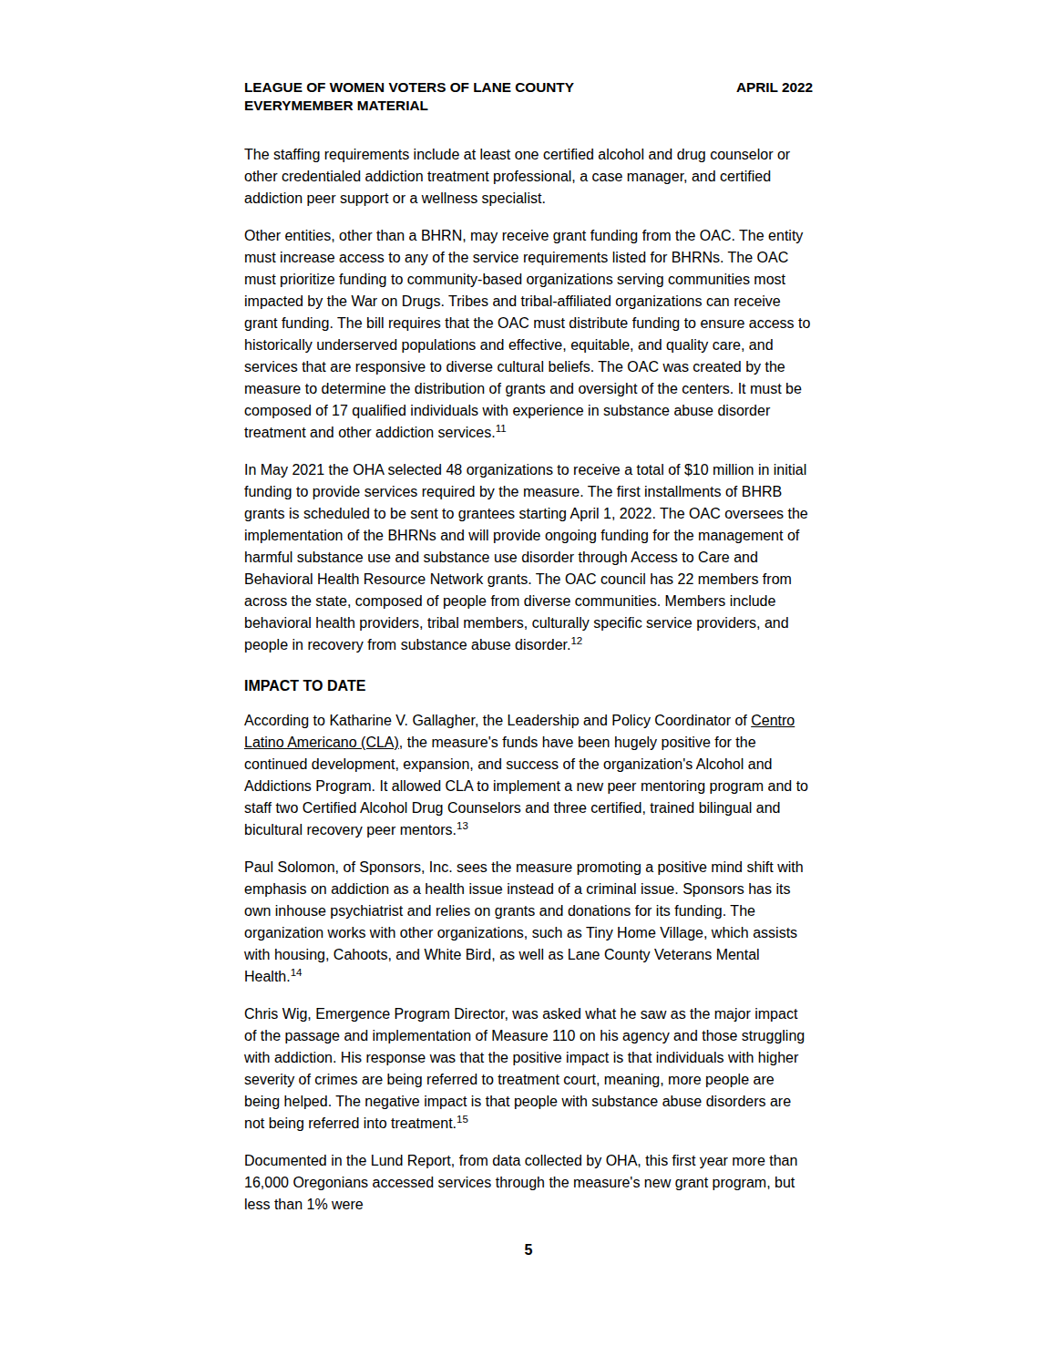League of Women Voters of Lane County
April 2022
EveryMember Material
The staffing requirements include at least one certified alcohol and drug counselor or other credentialed addiction treatment professional, a case manager, and certified addiction peer support or a wellness specialist.
Other entities, other than a BHRN, may receive grant funding from the OAC. The entity must increase access to any of the service requirements listed for BHRNs. The OAC must prioritize funding to community-based organizations serving communities most impacted by the War on Drugs. Tribes and tribal-affiliated organizations can receive grant funding. The bill requires that the OAC must distribute funding to ensure access to historically underserved populations and effective, equitable, and quality care, and services that are responsive to diverse cultural beliefs. The OAC was created by the measure to determine the distribution of grants and oversight of the centers. It must be composed of 17 qualified individuals with experience in substance abuse disorder treatment and other addiction services.11
In May 2021 the OHA selected 48 organizations to receive a total of $10 million in initial funding to provide services required by the measure. The first installments of BHRB grants is scheduled to be sent to grantees starting April 1, 2022. The OAC oversees the implementation of the BHRNs and will provide ongoing funding for the management of harmful substance use and substance use disorder through Access to Care and Behavioral Health Resource Network grants. The OAC council has 22 members from across the state, composed of people from diverse communities. Members include behavioral health providers, tribal members, culturally specific service providers, and people in recovery from substance abuse disorder.12
IMPACT TO DATE
According to Katharine V. Gallagher, the Leadership and Policy Coordinator of Centro Latino Americano (CLA), the measure's funds have been hugely positive for the continued development, expansion, and success of the organization's Alcohol and Addictions Program. It allowed CLA to implement a new peer mentoring program and to staff two Certified Alcohol Drug Counselors and three certified, trained bilingual and bicultural recovery peer mentors.13
Paul Solomon, of Sponsors, Inc. sees the measure promoting a positive mind shift with emphasis on addiction as a health issue instead of a criminal issue. Sponsors has its own inhouse psychiatrist and relies on grants and donations for its funding. The organization works with other organizations, such as Tiny Home Village, which assists with housing, Cahoots, and White Bird, as well as Lane County Veterans Mental Health.14
Chris Wig, Emergence Program Director, was asked what he saw as the major impact of the passage and implementation of Measure 110 on his agency and those struggling with addiction. His response was that the positive impact is that individuals with higher severity of crimes are being referred to treatment court, meaning, more people are being helped. The negative impact is that people with substance abuse disorders are not being referred into treatment.15
Documented in the Lund Report, from data collected by OHA, this first year more than 16,000 Oregonians accessed services through the measure's new grant program, but less than 1% were
5